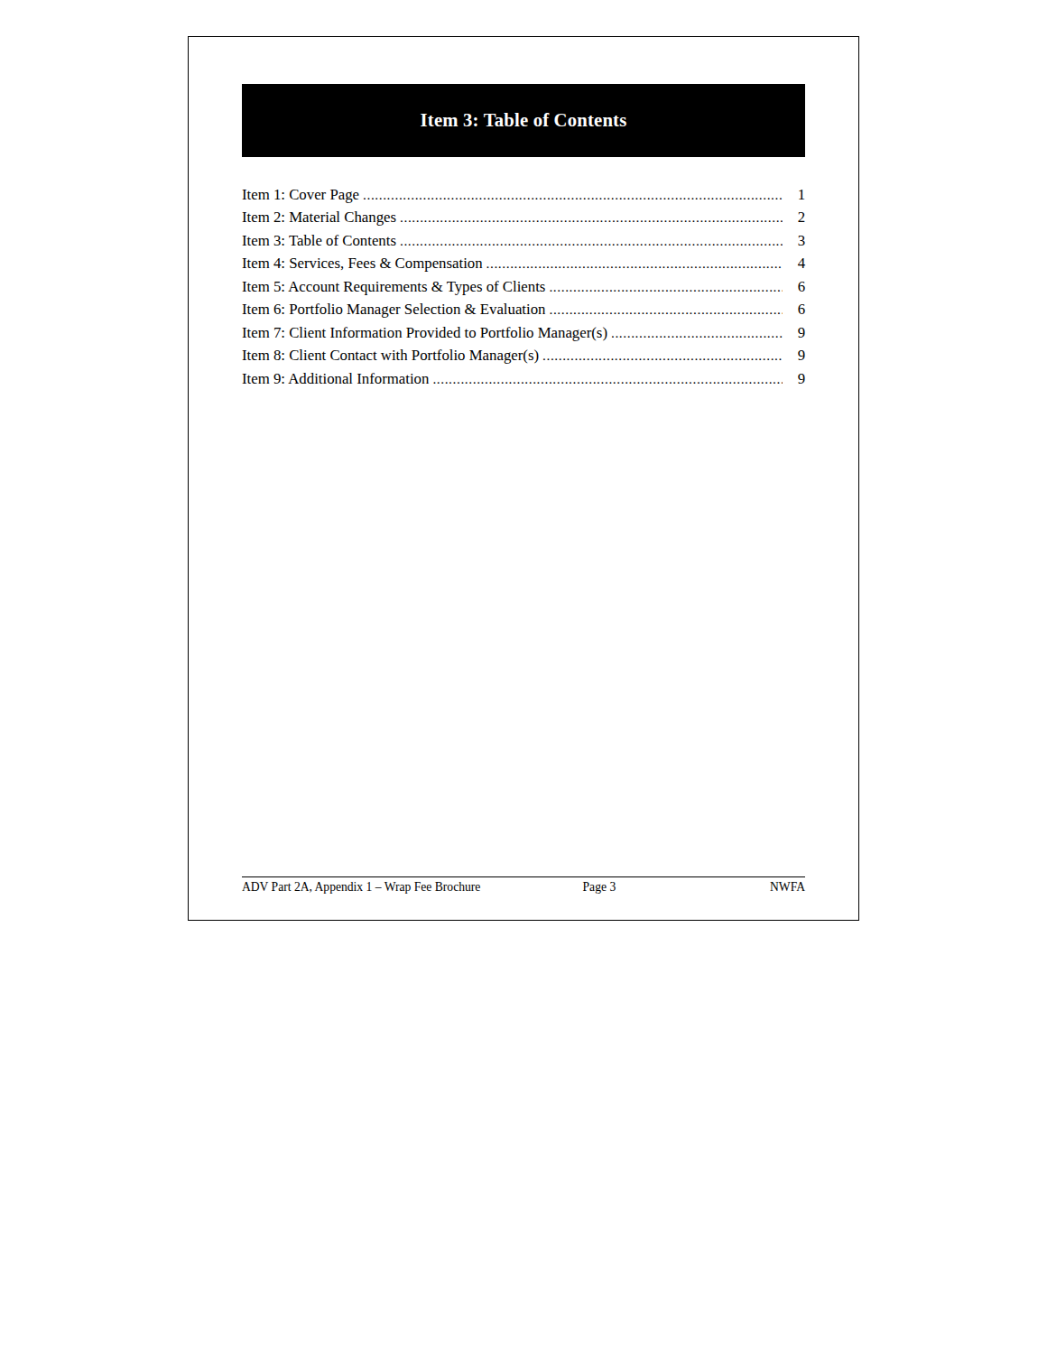Item 3: Table of Contents
Item 1: Cover Page ........................................................................................................................................................................... 1
Item 2: Material Changes ............................................................................................................................................................. 2
Item 3: Table of Contents .......................................................................................................................................................... 3
Item 4: Services, Fees & Compensation ......................................................................................................................... 4
Item 5: Account Requirements & Types of Clients ................................................................................................. 6
Item 6: Portfolio Manager Selection & Evaluation ................................................................................................. 6
Item 7: Client Information Provided to Portfolio Manager(s) ........................................................................... 9
Item 8: Client Contact with Portfolio Manager(s) ................................................................................................. 9
Item 9: Additional Information ................................................................................................................................. 9
ADV Part 2A, Appendix 1 – Wrap Fee Brochure
Page 3
NWFA